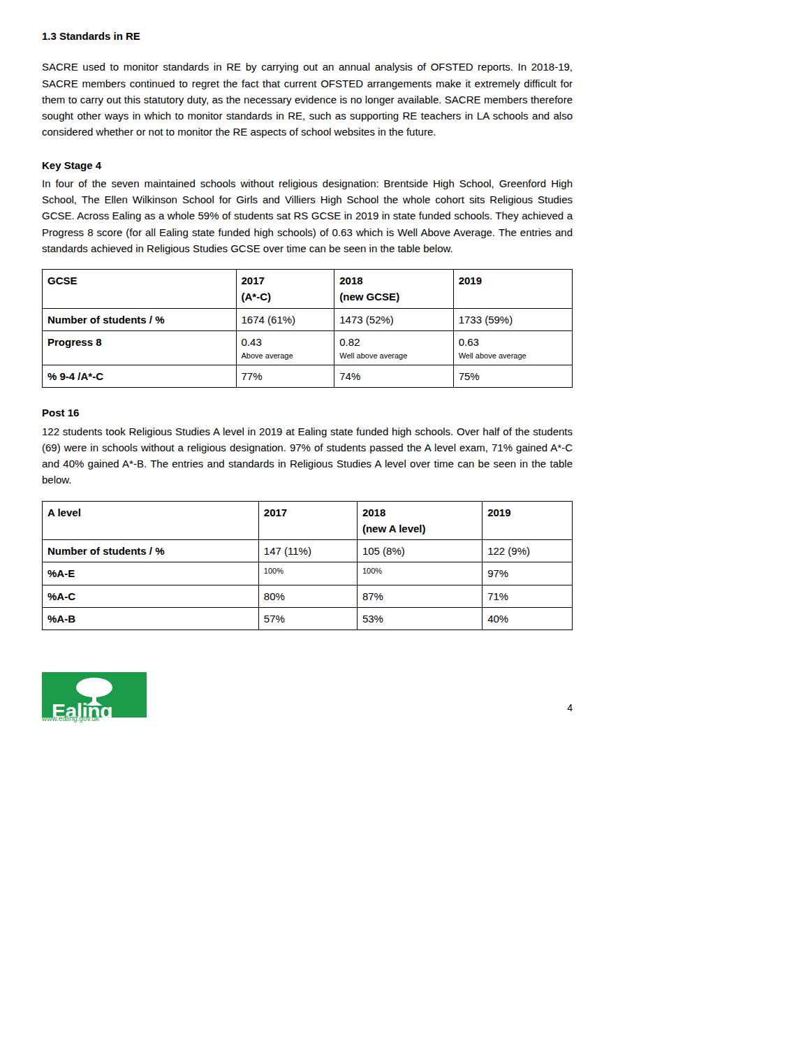1.3 Standards in RE
SACRE used to monitor standards in RE by carrying out an annual analysis of OFSTED reports. In 2018-19, SACRE members continued to regret the fact that current OFSTED arrangements make it extremely difficult for them to carry out this statutory duty, as the necessary evidence is no longer available. SACRE members therefore sought other ways in which to monitor standards in RE, such as supporting RE teachers in LA schools and also considered whether or not to monitor the RE aspects of school websites in the future.
Key Stage 4
In four of the seven maintained schools without religious designation: Brentside High School, Greenford High School, The Ellen Wilkinson School for Girls and Villiers High School the whole cohort sits Religious Studies GCSE. Across Ealing as a whole 59% of students sat RS GCSE in 2019 in state funded schools. They achieved a Progress 8 score (for all Ealing state funded high schools) of 0.63 which is Well Above Average. The entries and standards achieved in Religious Studies GCSE over time can be seen in the table below.
| GCSE | 2017 (A*-C) | 2018 (new GCSE) | 2019 |
| --- | --- | --- | --- |
| Number of students / % | 1674 (61%) | 1473 (52%) | 1733 (59%) |
| Progress 8 | 0.43 Above average | 0.82 Well above average | 0.63 Well above average |
| % 9-4 /A*-C | 77% | 74% | 75% |
Post 16
122 students took Religious Studies A level in 2019 at Ealing state funded high schools. Over half of the students (69) were in schools without a religious designation. 97% of students passed the A level exam, 71% gained A*-C and 40% gained A*-B. The entries and standards in Religious Studies A level over time can be seen in the table below.
| A level | 2017 | 2018 (new A level) | 2019 |
| --- | --- | --- | --- |
| Number of students / % | 147 (11%) | 105 (8%) | 122 (9%) |
| %A-E | 100% | 100% | 97% |
| %A-C | 80% | 87% | 71% |
| %A-B | 57% | 53% | 40% |
Ealing
www.ealing.gov.uk
4